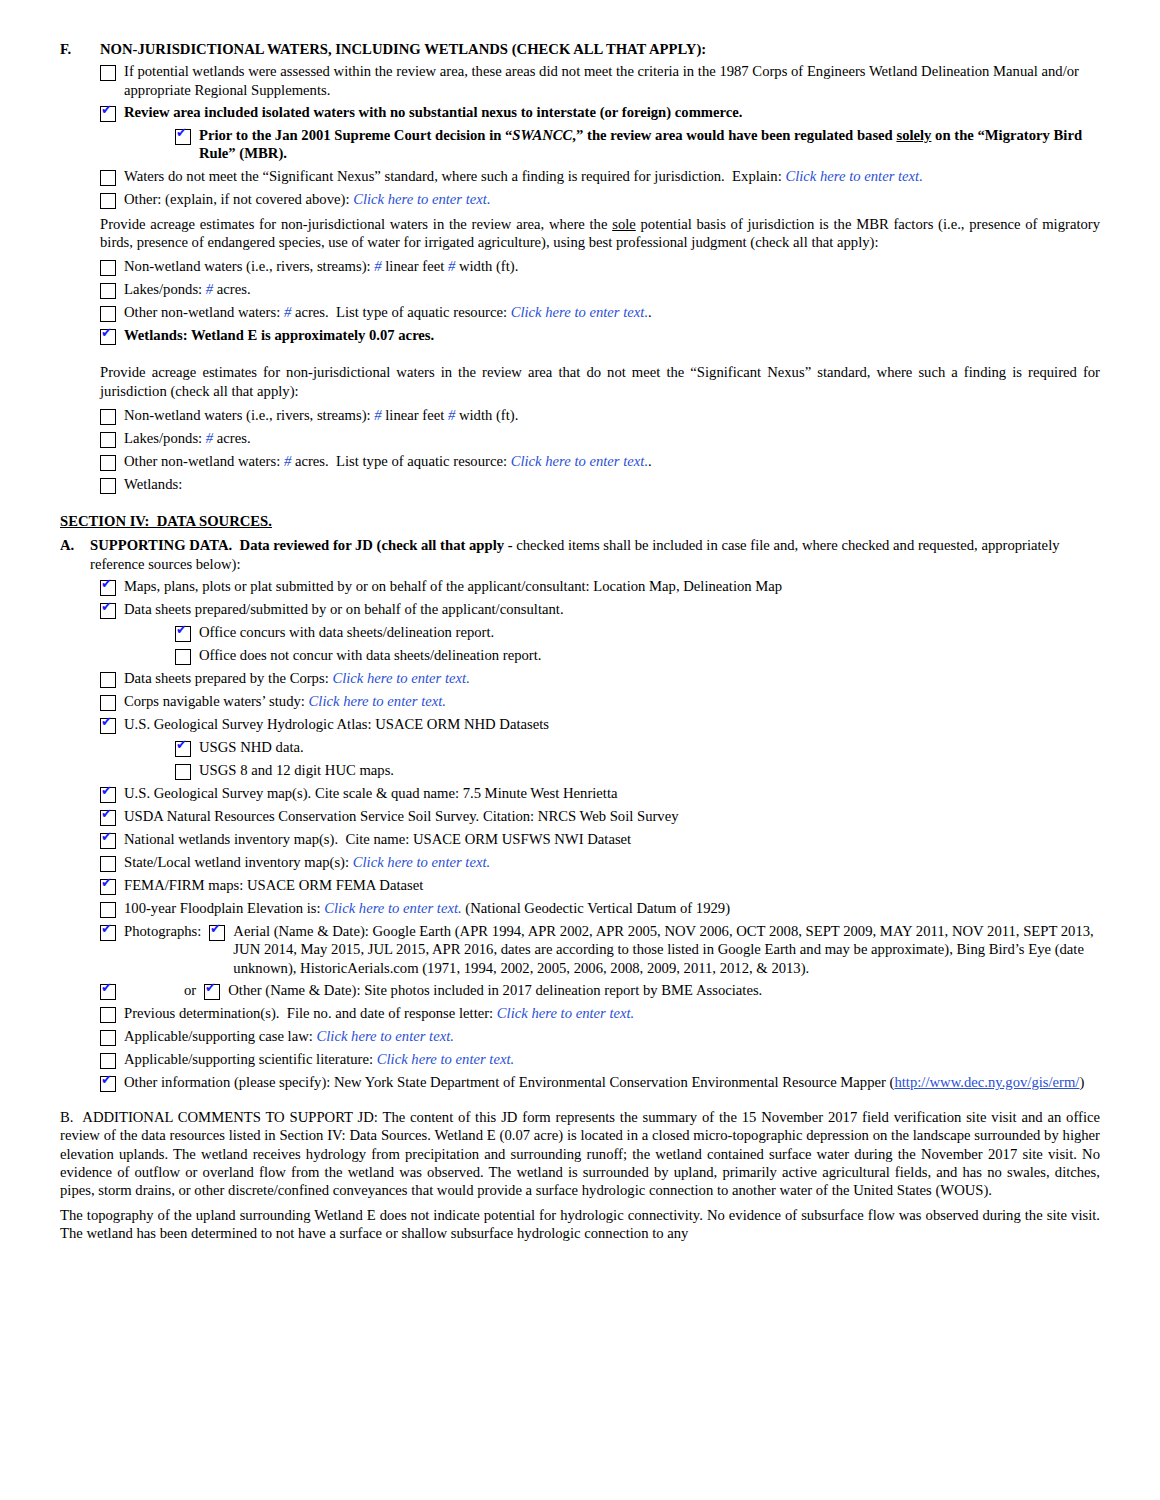F.
NON-JURISDICTIONAL WATERS, INCLUDING WETLANDS (CHECK ALL THAT APPLY):
If potential wetlands were assessed within the review area, these areas did not meet the criteria in the 1987 Corps of Engineers Wetland Delineation Manual and/or appropriate Regional Supplements.
Review area included isolated waters with no substantial nexus to interstate (or foreign) commerce.
Prior to the Jan 2001 Supreme Court decision in “SWANCC,” the review area would have been regulated based solely on the “Migratory Bird Rule” (MBR).
Waters do not meet the “Significant Nexus” standard, where such a finding is required for jurisdiction. Explain: Click here to enter text.
Other: (explain, if not covered above): Click here to enter text.
Provide acreage estimates for non-jurisdictional waters in the review area, where the sole potential basis of jurisdiction is the MBR factors (i.e., presence of migratory birds, presence of endangered species, use of water for irrigated agriculture), using best professional judgment (check all that apply):
Non-wetland waters (i.e., rivers, streams): # linear feet # width (ft).
Lakes/ponds: # acres.
Other non-wetland waters: # acres. List type of aquatic resource: Click here to enter text..
Wetlands: Wetland E is approximately 0.07 acres.
Provide acreage estimates for non-jurisdictional waters in the review area that do not meet the “Significant Nexus” standard, where such a finding is required for jurisdiction (check all that apply):
Non-wetland waters (i.e., rivers, streams): # linear feet # width (ft).
Lakes/ponds: # acres.
Other non-wetland waters: # acres. List type of aquatic resource: Click here to enter text..
Wetlands:
SECTION IV: DATA SOURCES.
A.
SUPPORTING DATA. Data reviewed for JD (check all that apply - checked items shall be included in case file and, where checked and requested, appropriately reference sources below):
Maps, plans, plots or plat submitted by or on behalf of the applicant/consultant: Location Map, Delineation Map
Data sheets prepared/submitted by or on behalf of the applicant/consultant.
Office concurs with data sheets/delineation report.
Office does not concur with data sheets/delineation report.
Data sheets prepared by the Corps: Click here to enter text.
Corps navigable waters’ study: Click here to enter text.
U.S. Geological Survey Hydrologic Atlas: USACE ORM NHD Datasets
USGS NHD data.
USGS 8 and 12 digit HUC maps.
U.S. Geological Survey map(s). Cite scale & quad name: 7.5 Minute West Henrietta
USDA Natural Resources Conservation Service Soil Survey. Citation: NRCS Web Soil Survey
National wetlands inventory map(s). Cite name: USACE ORM USFWS NWI Dataset
State/Local wetland inventory map(s): Click here to enter text.
FEMA/FIRM maps: USACE ORM FEMA Dataset
100-year Floodplain Elevation is: Click here to enter text. (National Geodectic Vertical Datum of 1929)
Photographs: Aerial (Name & Date): Google Earth (APR 1994, APR 2002, APR 2005, NOV 2006, OCT 2008, SEPT 2009, MAY 2011, NOV 2011, SEPT 2013, JUN 2014, May 2015, JUL 2015, APR 2016, dates are according to those listed in Google Earth and may be approximate), Bing Bird’s Eye (date unknown), HistoricAerials.com (1971, 1994, 2002, 2005, 2006, 2008, 2009, 2011, 2012, & 2013).
or Other (Name & Date): Site photos included in 2017 delineation report by BME Associates.
Previous determination(s). File no. and date of response letter: Click here to enter text.
Applicable/supporting case law: Click here to enter text.
Applicable/supporting scientific literature: Click here to enter text.
Other information (please specify): New York State Department of Environmental Conservation Environmental Resource Mapper (http://www.dec.ny.gov/gis/erm/)
B. ADDITIONAL COMMENTS TO SUPPORT JD: The content of this JD form represents the summary of the 15 November 2017 field verification site visit and an office review of the data resources listed in Section IV: Data Sources. Wetland E (0.07 acre) is located in a closed micro-topographic depression on the landscape surrounded by higher elevation uplands. The wetland receives hydrology from precipitation and surrounding runoff; the wetland contained surface water during the November 2017 site visit. No evidence of outflow or overland flow from the wetland was observed. The wetland is surrounded by upland, primarily active agricultural fields, and has no swales, ditches, pipes, storm drains, or other discrete/confined conveyances that would provide a surface hydrologic connection to another water of the United States (WOUS).
The topography of the upland surrounding Wetland E does not indicate potential for hydrologic connectivity. No evidence of subsurface flow was observed during the site visit. The wetland has been determined to not have a surface or shallow subsurface hydrologic connection to any